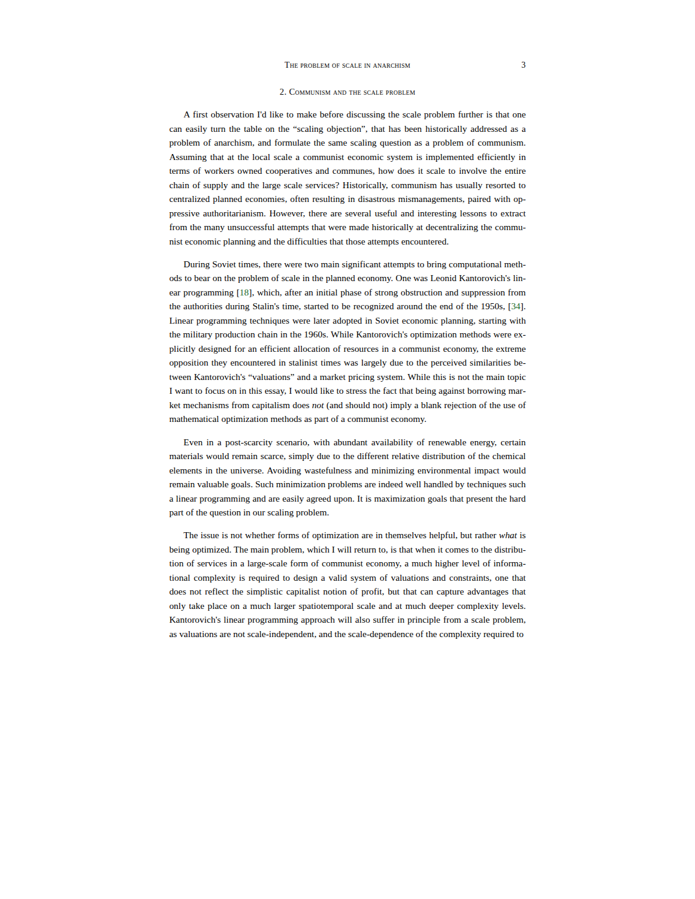The problem of scale in anarchism 3
2. Communism and the scale problem
A first observation I'd like to make before discussing the scale problem further is that one can easily turn the table on the “scaling objection”, that has been historically addressed as a problem of anarchism, and formulate the same scaling question as a problem of communism. Assuming that at the local scale a communist economic system is implemented efficiently in terms of workers owned cooperatives and communes, how does it scale to involve the entire chain of supply and the large scale services? Historically, communism has usually resorted to centralized planned economies, often resulting in disastrous mismanagements, paired with oppressive authoritarianism. However, there are several useful and interesting lessons to extract from the many unsuccessful attempts that were made historically at decentralizing the communist economic planning and the difficulties that those attempts encountered.
During Soviet times, there were two main significant attempts to bring computational methods to bear on the problem of scale in the planned economy. One was Leonid Kantorovich's linear programming [18], which, after an initial phase of strong obstruction and suppression from the authorities during Stalin's time, started to be recognized around the end of the 1950s, [34]. Linear programming techniques were later adopted in Soviet economic planning, starting with the military production chain in the 1960s. While Kantorovich's optimization methods were explicitly designed for an efficient allocation of resources in a communist economy, the extreme opposition they encountered in stalinist times was largely due to the perceived similarities between Kantorovich's “valuations” and a market pricing system. While this is not the main topic I want to focus on in this essay, I would like to stress the fact that being against borrowing market mechanisms from capitalism does not (and should not) imply a blank rejection of the use of mathematical optimization methods as part of a communist economy.
Even in a post-scarcity scenario, with abundant availability of renewable energy, certain materials would remain scarce, simply due to the different relative distribution of the chemical elements in the universe. Avoiding wastefulness and minimizing environmental impact would remain valuable goals. Such minimization problems are indeed well handled by techniques such a linear programming and are easily agreed upon. It is maximization goals that present the hard part of the question in our scaling problem.
The issue is not whether forms of optimization are in themselves helpful, but rather what is being optimized. The main problem, which I will return to, is that when it comes to the distribution of services in a large-scale form of communist economy, a much higher level of informational complexity is required to design a valid system of valuations and constraints, one that does not reflect the simplistic capitalist notion of profit, but that can capture advantages that only take place on a much larger spatiotemporal scale and at much deeper complexity levels. Kantorovich's linear programming approach will also suffer in principle from a scale problem, as valuations are not scale-independent, and the scale-dependence of the complexity required to